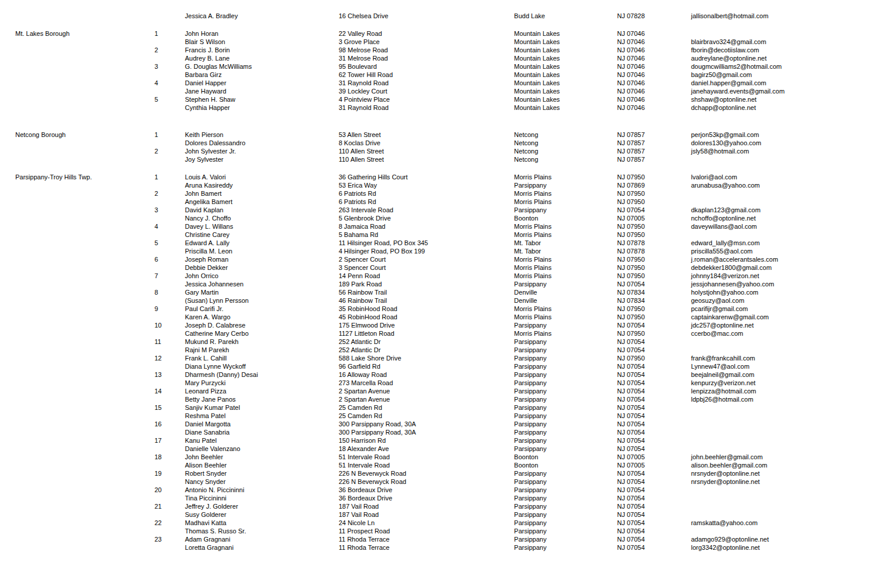| | | Jessica A. Bradley | 16 Chelsea Drive | Budd Lake | NJ 07828 | jallisonalbert@hotmail.com |
| Mt. Lakes Borough | 1 | John Horan | 22 Valley Road | Mountain Lakes | NJ 07046 | |
| | | Blair S Wilson | 3 Grove Place | Mountain Lakes | NJ 07046 | blairbravo324@gmail.com |
| | 2 | Francis J. Borin | 98 Melrose Road | Mountain Lakes | NJ 07046 | fborin@decotiislaw.com |
| | | Audrey B. Lane | 31 Melrose Road | Mountain Lakes | NJ 07046 | audreylane@optonline.net |
| | 3 | G. Douglas McWilliams | 95 Boulevard | Mountain Lakes | NJ 07046 | dougmcwilliams2@hotmail.com |
| | | Barbara Girz | 62 Tower Hill Road | Mountain Lakes | NJ 07046 | bagirz50@gmail.com |
| | 4 | Daniel Happer | 31 Raynold Road | Mountain Lakes | NJ 07046 | daniel.happer@gmail.com |
| | | Jane Hayward | 39 Lockley Court | Mountain Lakes | NJ 07046 | janehayward.events@gmail.com |
| | 5 | Stephen H. Shaw | 4 Pointview Place | Mountain Lakes | NJ 07046 | shshaw@optonline.net |
| | | Cynthia Happer | 31 Raynold Road | Mountain Lakes | NJ 07046 | dchapp@optonline.net |
| Netcong Borough | 1 | Keith Pierson | 53 Allen Street | Netcong | NJ 07857 | perjon53kp@gmail.com |
| | | Dolores Dalessandro | 8 Koclas Drive | Netcong | NJ 07857 | dolores130@yahoo.com |
| | 2 | John Sylvester Jr. | 110 Allen Street | Netcong | NJ 07857 | jsly58@hotmail.com |
| | | Joy Sylvester | 110 Allen Street | Netcong | NJ 07857 | |
| Parsippany-Troy Hills Twp. | 1 | Louis A. Valori | 36 Gathering Hills Court | Morris Plains | NJ 07950 | lvalori@aol.com |
| | | Aruna Kasireddy | 53 Erica Way | Parsippany | NJ 07869 | arunabusa@yahoo.com |
| | 2 | John Bamert | 6 Patriots Rd | Morris Plains | NJ 07950 | |
| | | Angelika Bamert | 6 Patriots Rd | Morris Plains | NJ 07950 | |
| | 3 | David Kaplan | 263 Intervale Road | Parsippany | NJ 07054 | dkaplan123@gmail.com |
| | | Nancy J. Choffo | 5 Glenbrook Drive | Boonton | NJ 07005 | nchoffo@optonline.net |
| | 4 | Davey L. Willans | 8 Jamaica Road | Morris Plains | NJ 07950 | daveywillans@aol.com |
| | | Christine Carey | 5 Bahama Rd | Morris Plains | NJ 07950 | |
| | 5 | Edward A. Lally | 11 Hilsinger Road, PO Box 345 | Mt. Tabor | NJ 07878 | edward_lally@msn.com |
| | | Priscilla M. Leon | 4 Hilsinger Road, PO Box 199 | Mt. Tabor | NJ 07878 | priscilla555@aol.com |
| | 6 | Joseph Roman | 2 Spencer Court | Morris Plains | NJ 07950 | j.roman@accelerantsales.com |
| | | Debbie Dekker | 3 Spencer Court | Morris Plains | NJ 07950 | debdekker1800@gmail.com |
| | 7 | John Orrico | 14 Penn Road | Morris Plains | NJ 07950 | johnny184@verizon.net |
| | | Jessica Johannesen | 189 Park Road | Parsippany | NJ 07054 | jessjohannesen@yahoo.com |
| | 8 | Gary Martin | 56 Rainbow Trail | Denville | NJ 07834 | holystjohn@yahoo.com |
| | | (Susan) Lynn Persson | 46 Rainbow Trail | Denville | NJ 07834 | geosuzy@aol.com |
| | 9 | Paul Carifi Jr. | 35 RobinHood Road | Morris Plains | NJ 07950 | pcarifijr@gmail.com |
| | | Karen A. Wargo | 45 RobinHood Road | Morris Plains | NJ 07950 | captainkarenw@gmail.com |
| | 10 | Joseph D. Calabrese | 175 Elmwood Drive | Parsippany | NJ 07054 | jdc257@optonline.net |
| | | Catherine Mary Cerbo | 1127 Littleton Road | Morris Plains | NJ 07950 | ccerbo@mac.com |
| | 11 | Mukund R. Parekh | 252 Atlantic Dr | Parsippany | NJ 07054 | |
| | | Rajni M Parekh | 252 Atlantic Dr | Parsippany | NJ 07054 | |
| | 12 | Frank L. Cahill | 588 Lake Shore Drive | Parsippany | NJ 07950 | frank@frankcahill.com |
| | | Diana Lynne Wyckoff | 96 Garfield Rd | Parsippany | NJ 07054 | Lynnew47@aol.com |
| | 13 | Dharmesh (Danny) Desai | 16 Alloway Road | Parsippany | NJ 07054 | beejalneil@gmail.com |
| | | Mary Purzycki | 273 Marcella Road | Parsippany | NJ 07054 | kenpurzy@verizon.net |
| | 14 | Leonard Pizza | 2 Spartan Avenue | Parsippany | NJ 07054 | lenpizza@hotmail.com |
| | | Betty Jane Panos | 2 Spartan Avenue | Parsippany | NJ 07054 | ldpbj26@hotmail.com |
| | 15 | Sanjiv Kumar Patel | 25 Camden Rd | Parsippany | NJ 07054 | |
| | | Reshma Patel | 25 Camden Rd | Parsippany | NJ 07054 | |
| | 16 | Daniel Margotta | 300 Parsippany Road, 30A | Parsippany | NJ 07054 | |
| | | Diane Sanabria | 300 Parsippany Road, 30A | Parsippany | NJ 07054 | |
| | 17 | Kanu Patel | 150 Harrison Rd | Parsippany | NJ 07054 | |
| | | Danielle Valenzano | 18 Alexander Ave | Parsippany | NJ 07054 | |
| | 18 | John Beehler | 51 Intervale Road | Boonton | NJ 07005 | john.beehler@gmail.com |
| | | Alison Beehler | 51 Intervale Road | Boonton | NJ 07005 | alison.beehler@gmail.com |
| | 19 | Robert Snyder | 226 N Beverwyck Road | Parsippany | NJ 07054 | nrsnyder@optonline.net |
| | | Nancy Snyder | 226 N Beverwyck Road | Parsippany | NJ 07054 | nrsnyder@optonline.net |
| | 20 | Antonio N. Piccininni | 36 Bordeaux Drive | Parsippany | NJ 07054 | |
| | | Tina Piccininni | 36 Bordeaux Drive | Parsippany | NJ 07054 | |
| | 21 | Jeffrey J. Golderer | 187 Vail Road | Parsippany | NJ 07054 | |
| | | Susy Golderer | 187 Vail Road | Parsippany | NJ 07054 | |
| | 22 | Madhavi Katta | 24 Nicole Ln | Parsippany | NJ 07054 | ramskatta@yahoo.com |
| | | Thomas S. Russo Sr. | 11 Prospect Road | Parsippany | NJ 07054 | |
| | 23 | Adam Gragnani | 11 Rhoda Terrace | Parsippany | NJ 07054 | adamgo929@optonline.net |
| | | Loretta Gragnani | 11 Rhoda Terrace | Parsippany | NJ 07054 | lorg3342@optonline.net |